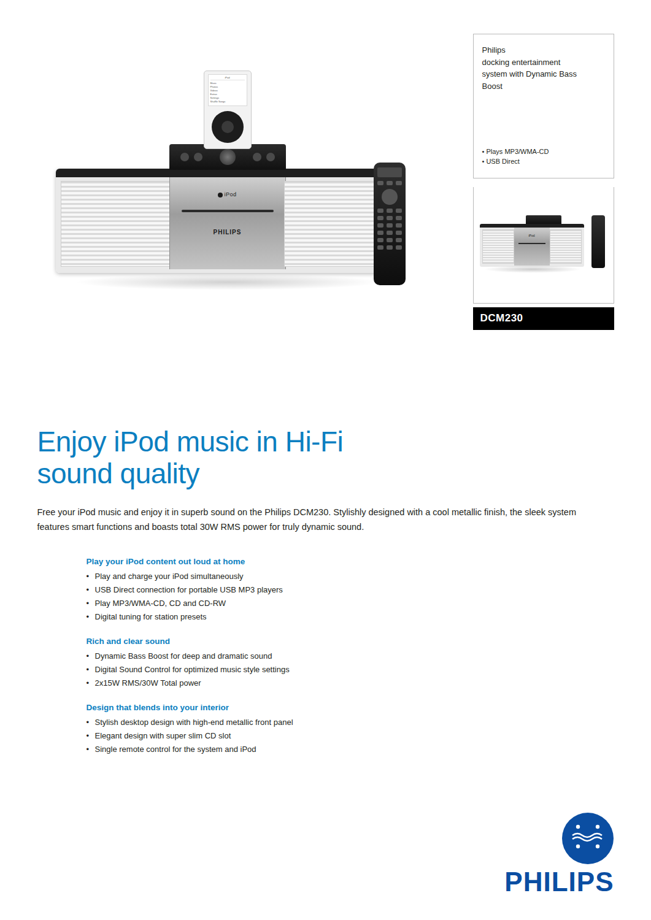iPod
Music
Photos
Videos
Extras
Settings
Shuffle Songs
iPod
PHILIPS
Philips
docking entertainment
system with Dynamic Bass
Boost
Plays MP3/WMA-CD
USB Direct
iPod
DCM230
Enjoy iPod music in Hi-Fi
sound quality
Free your iPod music and enjoy it in superb sound on the Philips DCM230. Stylishly designed with a cool metallic finish, the sleek system features smart functions and boasts total 30W RMS power for truly dynamic sound.
Play your iPod content out loud at home
Play and charge your iPod simultaneously
USB Direct connection for portable USB MP3 players
Play MP3/WMA-CD, CD and CD-RW
Digital tuning for station presets
Rich and clear sound
Dynamic Bass Boost for deep and dramatic sound
Digital Sound Control for optimized music style settings
2x15W RMS/30W Total power
Design that blends into your interior
Stylish desktop design with high-end metallic front panel
Elegant design with super slim CD slot
Single remote control for the system and iPod
PHILIPS